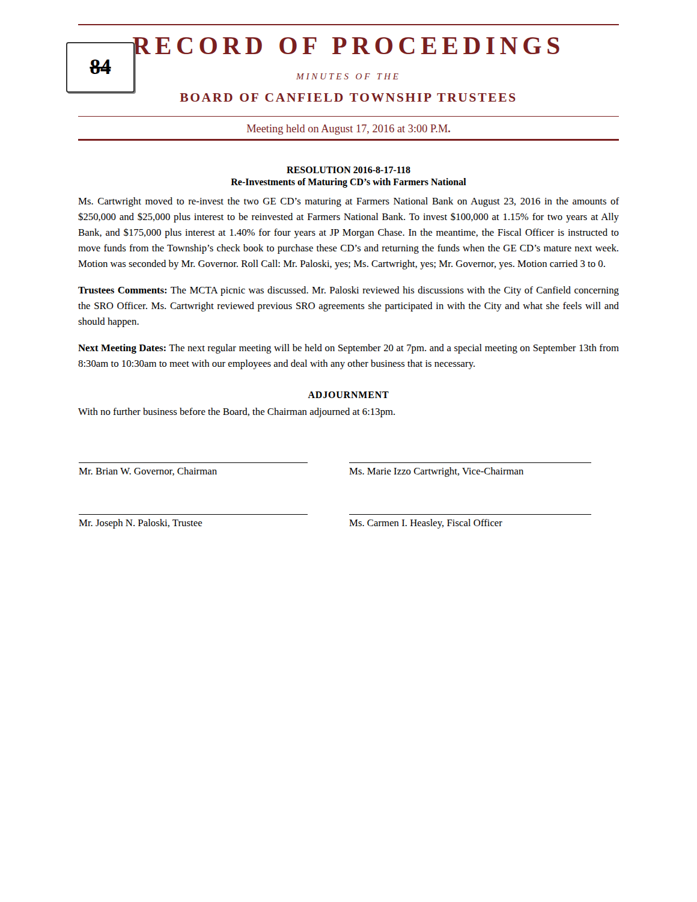84
RECORD OF PROCEEDINGS
MINUTES OF THE
BOARD OF CANFIELD TOWNSHIP TRUSTEES
Meeting held on August 17, 2016 at 3:00 P.M.
RESOLUTION 2016-8-17-118
Re-Investments of Maturing CD’s with Farmers National
Ms. Cartwright moved to re-invest the two GE CD’s maturing at Farmers National Bank on August 23, 2016 in the amounts of $250,000 and $25,000 plus interest to be reinvested at Farmers National Bank. To invest $100,000 at 1.15% for two years at Ally Bank, and $175,000 plus interest at 1.40% for four years at JP Morgan Chase. In the meantime, the Fiscal Officer is instructed to move funds from the Township’s check book to purchase these CD’s and returning the funds when the GE CD’s mature next week. Motion was seconded by Mr. Governor. Roll Call: Mr. Paloski, yes; Ms. Cartwright, yes; Mr. Governor, yes. Motion carried 3 to 0.
Trustees Comments: The MCTA picnic was discussed. Mr. Paloski reviewed his discussions with the City of Canfield concerning the SRO Officer. Ms. Cartwright reviewed previous SRO agreements she participated in with the City and what she feels will and should happen.
Next Meeting Dates: The next regular meeting will be held on September 20 at 7pm. and a special meeting on September 13th from 8:30am to 10:30am to meet with our employees and deal with any other business that is necessary.
ADJOURNMENT
With no further business before the Board, the Chairman adjourned at 6:13pm.
| Mr. Brian W. Governor, Chairman | Ms. Marie Izzo Cartwright, Vice-Chairman |
| Mr. Joseph N. Paloski, Trustee | Ms. Carmen I. Heasley, Fiscal Officer |